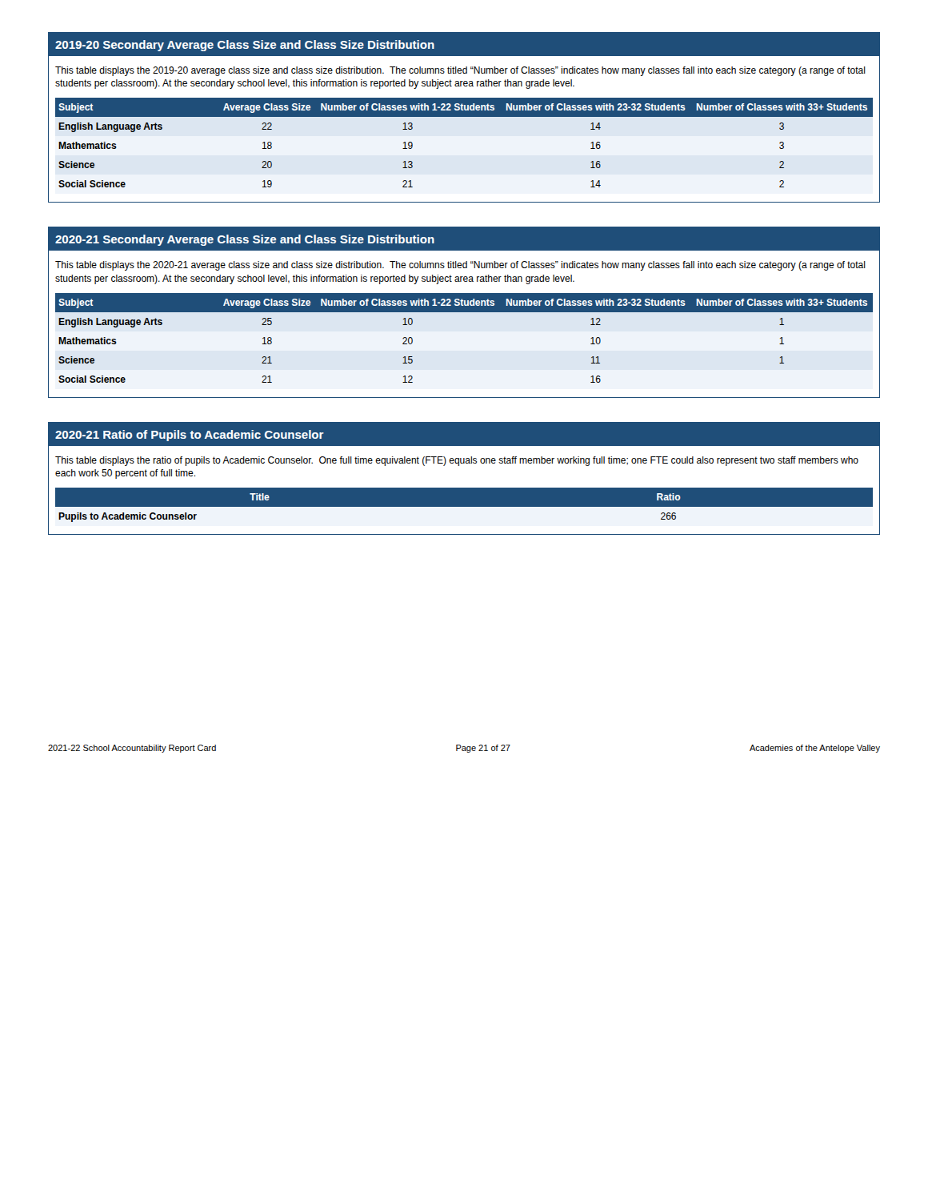2019-20 Secondary Average Class Size and Class Size Distribution
This table displays the 2019-20 average class size and class size distribution. The columns titled “Number of Classes” indicates how many classes fall into each size category (a range of total students per classroom). At the secondary school level, this information is reported by subject area rather than grade level.
| Subject | Average Class Size | Number of Classes with 1-22 Students | Number of Classes with 23-32 Students | Number of Classes with 33+ Students |
| --- | --- | --- | --- | --- |
| English Language Arts | 22 | 13 | 14 | 3 |
| Mathematics | 18 | 19 | 16 | 3 |
| Science | 20 | 13 | 16 | 2 |
| Social Science | 19 | 21 | 14 | 2 |
2020-21 Secondary Average Class Size and Class Size Distribution
This table displays the 2020-21 average class size and class size distribution. The columns titled “Number of Classes” indicates how many classes fall into each size category (a range of total students per classroom). At the secondary school level, this information is reported by subject area rather than grade level.
| Subject | Average Class Size | Number of Classes with 1-22 Students | Number of Classes with 23-32 Students | Number of Classes with 33+ Students |
| --- | --- | --- | --- | --- |
| English Language Arts | 25 | 10 | 12 | 1 |
| Mathematics | 18 | 20 | 10 | 1 |
| Science | 21 | 15 | 11 | 1 |
| Social Science | 21 | 12 | 16 | |
2020-21 Ratio of Pupils to Academic Counselor
This table displays the ratio of pupils to Academic Counselor. One full time equivalent (FTE) equals one staff member working full time; one FTE could also represent two staff members who each work 50 percent of full time.
| Title | Ratio |
| --- | --- |
| Pupils to Academic Counselor | 266 |
2021-22 School Accountability Report Card Page 21 of 27 Academies of the Antelope Valley